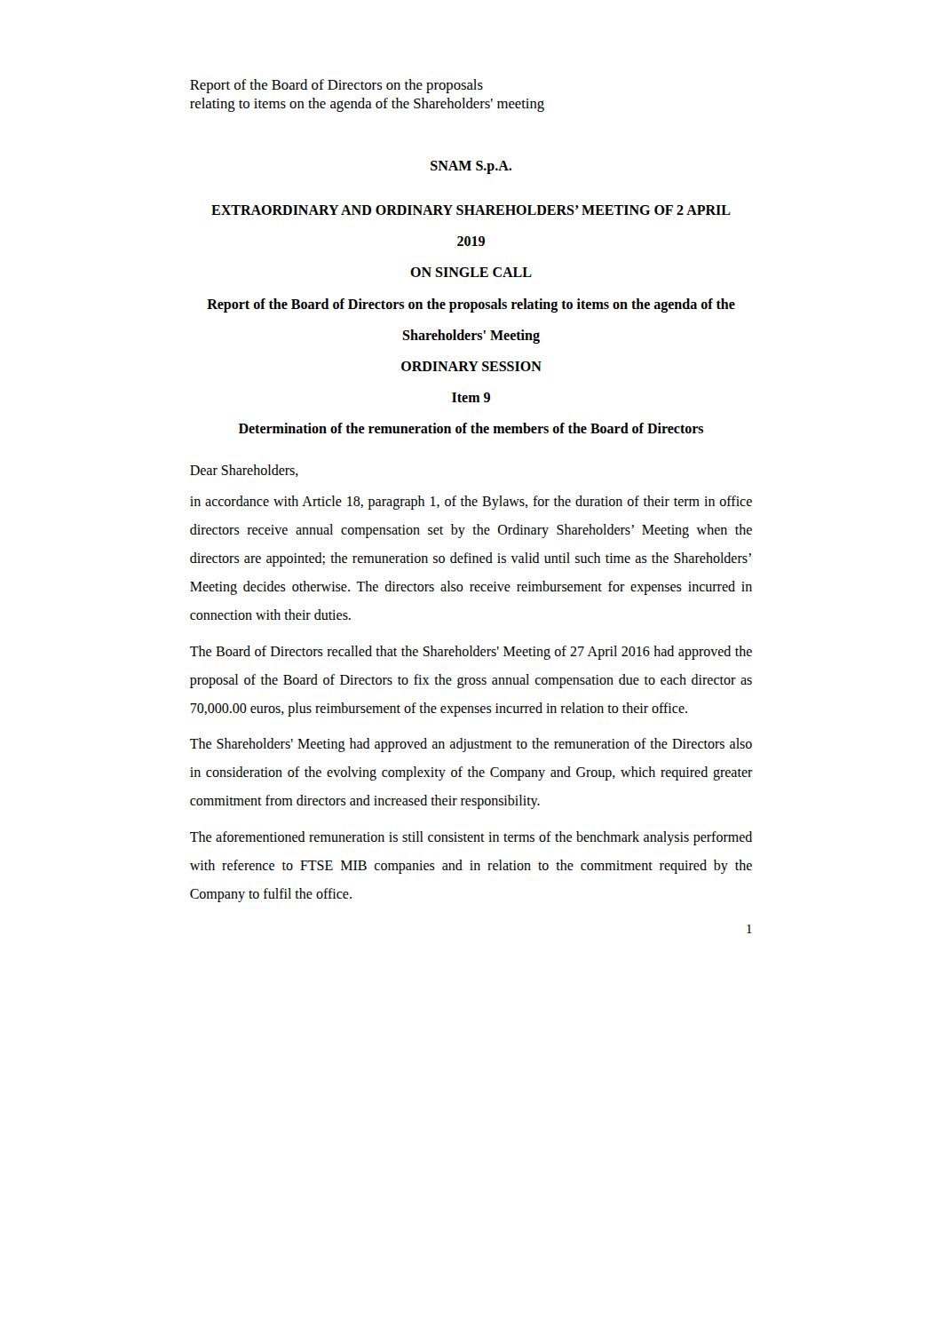Report of the Board of Directors on the proposals
relating to items on the agenda of the Shareholders' meeting
SNAM S.p.A.
EXTRAORDINARY AND ORDINARY SHAREHOLDERS’ MEETING OF 2 APRIL
2019
ON SINGLE CALL
Report of the Board of Directors on the proposals relating to items on the agenda of the
Shareholders' Meeting
ORDINARY SESSION
Item 9
Determination of the remuneration of the members of the Board of Directors
Dear Shareholders,
in accordance with Article 18, paragraph 1, of the Bylaws, for the duration of their term in office directors receive annual compensation set by the Ordinary Shareholders’ Meeting when the directors are appointed; the remuneration so defined is valid until such time as the Shareholders’ Meeting decides otherwise. The directors also receive reimbursement for expenses incurred in connection with their duties.
The Board of Directors recalled that the Shareholders' Meeting of 27 April 2016 had approved the proposal of the Board of Directors to fix the gross annual compensation due to each director as 70,000.00 euros, plus reimbursement of the expenses incurred in relation to their office.
The Shareholders' Meeting had approved an adjustment to the remuneration of the Directors also in consideration of the evolving complexity of the Company and Group, which required greater commitment from directors and increased their responsibility.
The aforementioned remuneration is still consistent in terms of the benchmark analysis performed with reference to FTSE MIB companies and in relation to the commitment required by the Company to fulfil the office.
1